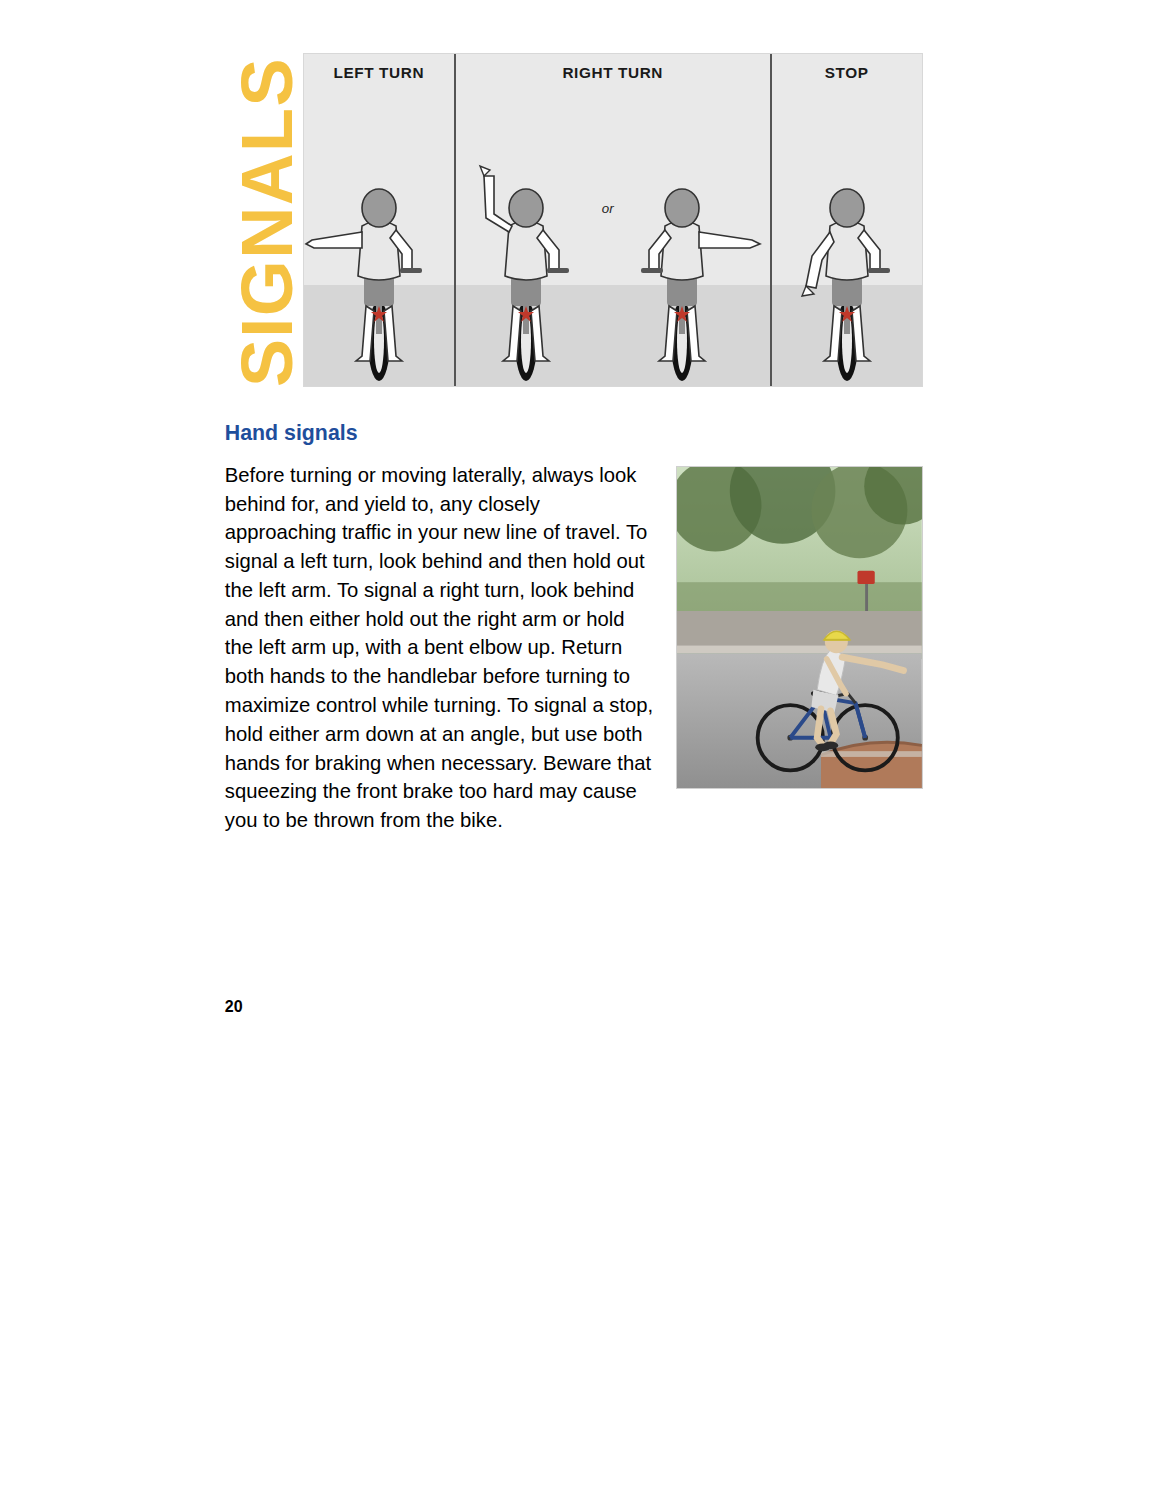SIGNALS
LEFT TURN
RIGHT TURN
or
STOP
Hand signals
Before turning or moving laterally, always look behind for, and yield to, any closely approaching traffic in your new line of travel. To signal a left turn, look behind and then hold out the left arm. To signal a right turn, look behind and then either hold out the right arm or hold the left arm up, with a bent elbow up. Return both hands to the handlebar before turning to maximize control while turning. To signal a stop, hold either arm down at an angle, but use both hands for braking when necessary. Beware that squeezing the front brake too hard may cause you to be thrown from the bike.
20